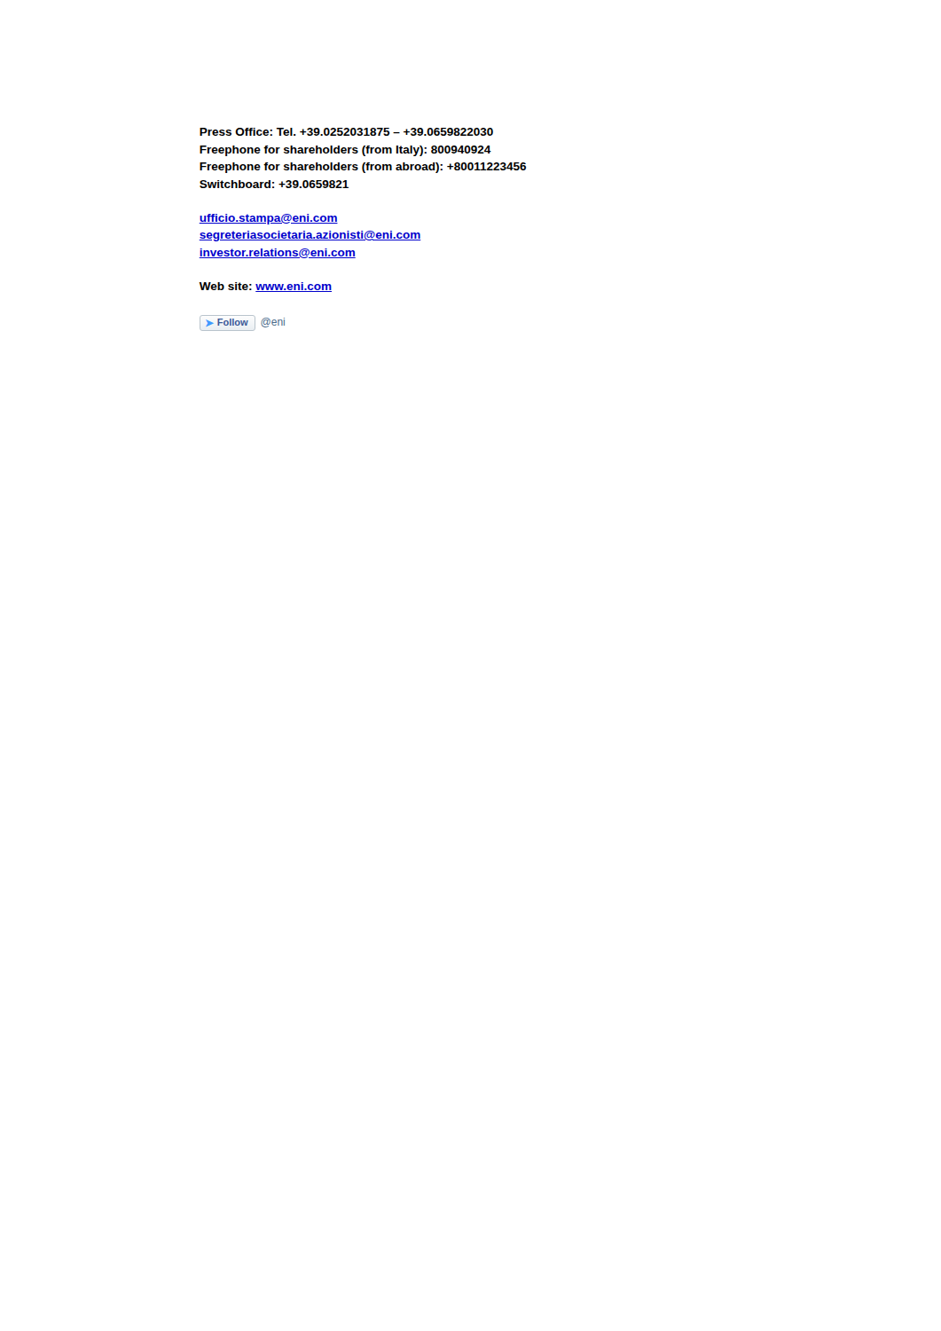Press Office: Tel. +39.0252031875 – +39.0659822030
Freephone for shareholders (from Italy): 800940924
Freephone for shareholders (from abroad): +80011223456
Switchboard: +39.0659821
ufficio.stampa@eni.com segreteriasocietaria.azionisti@eni.com investor.relations@eni.com
Web site: www.eni.com
➤Follow @eni